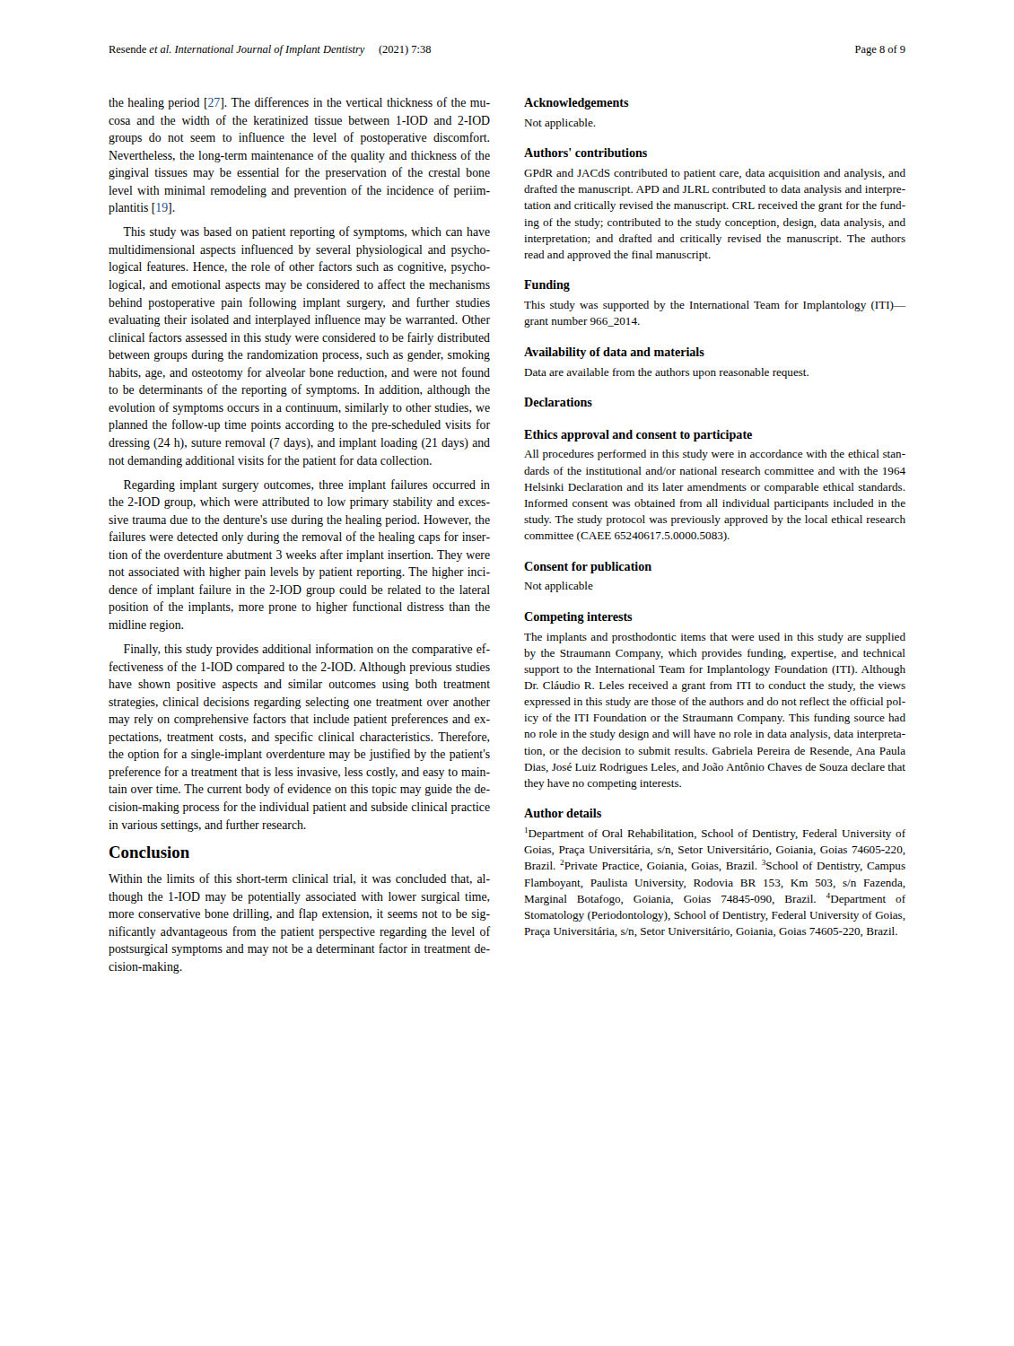Resende et al. International Journal of Implant Dentistry (2021) 7:38
Page 8 of 9
the healing period [27]. The differences in the vertical thickness of the mucosa and the width of the keratinized tissue between 1-IOD and 2-IOD groups do not seem to influence the level of postoperative discomfort. Nevertheless, the long-term maintenance of the quality and thickness of the gingival tissues may be essential for the preservation of the crestal bone level with minimal remodeling and prevention of the incidence of periimplantitis [19].
This study was based on patient reporting of symptoms, which can have multidimensional aspects influenced by several physiological and psychological features. Hence, the role of other factors such as cognitive, psychological, and emotional aspects may be considered to affect the mechanisms behind postoperative pain following implant surgery, and further studies evaluating their isolated and interplayed influence may be warranted. Other clinical factors assessed in this study were considered to be fairly distributed between groups during the randomization process, such as gender, smoking habits, age, and osteotomy for alveolar bone reduction, and were not found to be determinants of the reporting of symptoms. In addition, although the evolution of symptoms occurs in a continuum, similarly to other studies, we planned the follow-up time points according to the pre-scheduled visits for dressing (24 h), suture removal (7 days), and implant loading (21 days) and not demanding additional visits for the patient for data collection.
Regarding implant surgery outcomes, three implant failures occurred in the 2-IOD group, which were attributed to low primary stability and excessive trauma due to the denture's use during the healing period. However, the failures were detected only during the removal of the healing caps for insertion of the overdenture abutment 3 weeks after implant insertion. They were not associated with higher pain levels by patient reporting. The higher incidence of implant failure in the 2-IOD group could be related to the lateral position of the implants, more prone to higher functional distress than the midline region.
Finally, this study provides additional information on the comparative effectiveness of the 1-IOD compared to the 2-IOD. Although previous studies have shown positive aspects and similar outcomes using both treatment strategies, clinical decisions regarding selecting one treatment over another may rely on comprehensive factors that include patient preferences and expectations, treatment costs, and specific clinical characteristics. Therefore, the option for a single-implant overdenture may be justified by the patient's preference for a treatment that is less invasive, less costly, and easy to maintain over time. The current body of evidence on this topic may guide the decision-making process for the individual patient and subside clinical practice in various settings, and further research.
Conclusion
Within the limits of this short-term clinical trial, it was concluded that, although the 1-IOD may be potentially associated with lower surgical time, more conservative bone drilling, and flap extension, it seems not to be significantly advantageous from the patient perspective regarding the level of postsurgical symptoms and may not be a determinant factor in treatment decision-making.
Acknowledgements
Not applicable.
Authors' contributions
GPdR and JACdS contributed to patient care, data acquisition and analysis, and drafted the manuscript. APD and JLRL contributed to data analysis and interpretation and critically revised the manuscript. CRL received the grant for the funding of the study; contributed to the study conception, design, data analysis, and interpretation; and drafted and critically revised the manuscript. The authors read and approved the final manuscript.
Funding
This study was supported by the International Team for Implantology (ITI)—grant number 966_2014.
Availability of data and materials
Data are available from the authors upon reasonable request.
Declarations
Ethics approval and consent to participate
All procedures performed in this study were in accordance with the ethical standards of the institutional and/or national research committee and with the 1964 Helsinki Declaration and its later amendments or comparable ethical standards. Informed consent was obtained from all individual participants included in the study. The study protocol was previously approved by the local ethical research committee (CAEE 65240617.5.0000.5083).
Consent for publication
Not applicable
Competing interests
The implants and prosthodontic items that were used in this study are supplied by the Straumann Company, which provides funding, expertise, and technical support to the International Team for Implantology Foundation (ITI). Although Dr. Cláudio R. Leles received a grant from ITI to conduct the study, the views expressed in this study are those of the authors and do not reflect the official policy of the ITI Foundation or the Straumann Company. This funding source had no role in the study design and will have no role in data analysis, data interpretation, or the decision to submit results. Gabriela Pereira de Resende, Ana Paula Dias, José Luiz Rodrigues Leles, and João Antônio Chaves de Souza declare that they have no competing interests.
Author details
1Department of Oral Rehabilitation, School of Dentistry, Federal University of Goias, Praça Universitária, s/n, Setor Universitário, Goiania, Goias 74605-220, Brazil. 2Private Practice, Goiania, Goias, Brazil. 3School of Dentistry, Campus Flamboyant, Paulista University, Rodovia BR 153, Km 503, s/n Fazenda, Marginal Botafogo, Goiania, Goias 74845-090, Brazil. 4Department of Stomatology (Periodontology), School of Dentistry, Federal University of Goias, Praça Universitária, s/n, Setor Universitário, Goiania, Goias 74605-220, Brazil.